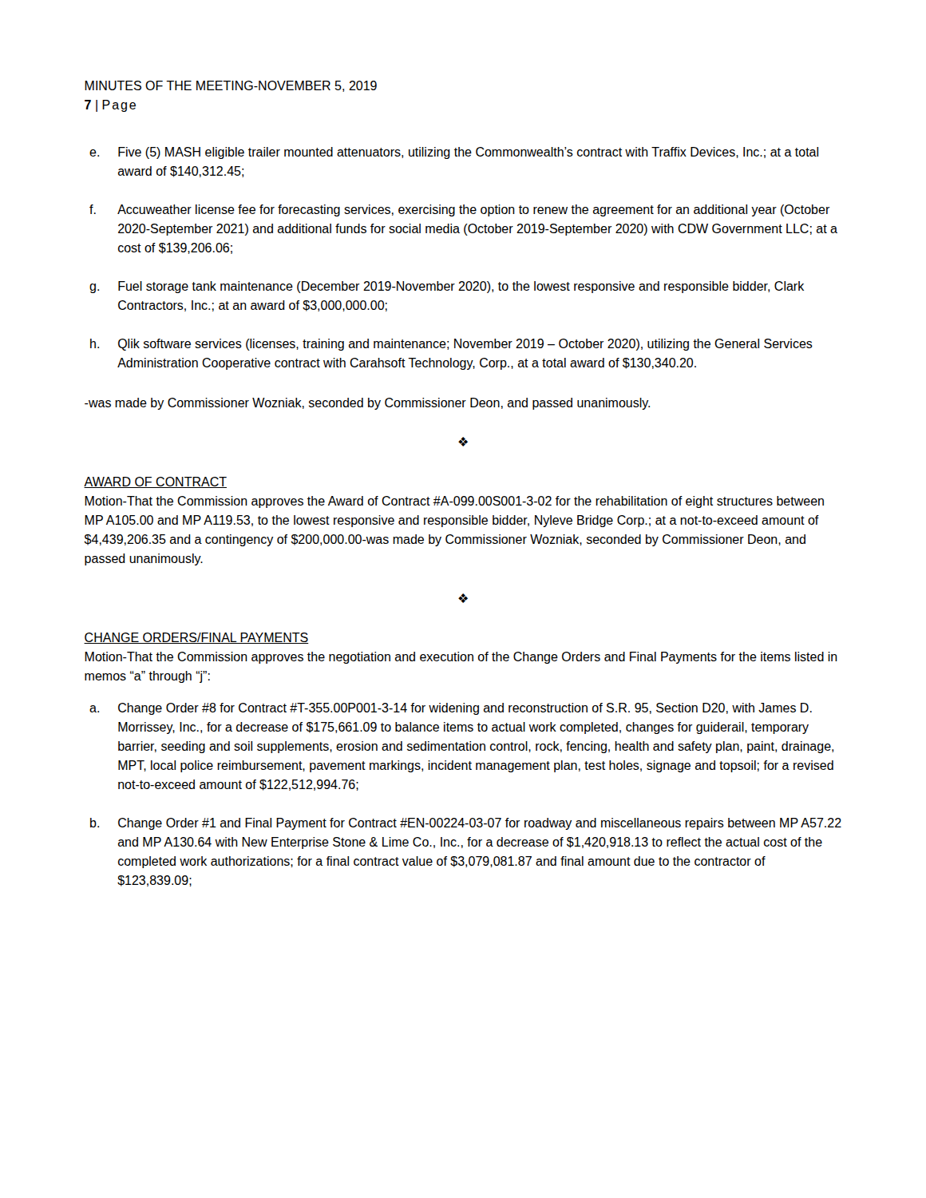MINUTES OF THE MEETING-NOVEMBER 5, 2019
7 | Page
e. Five (5) MASH eligible trailer mounted attenuators, utilizing the Commonwealth’s contract with Traffix Devices, Inc.; at a total award of $140,312.45;
f. Accuweather license fee for forecasting services, exercising the option to renew the agreement for an additional year (October 2020-September 2021) and additional funds for social media (October 2019-September 2020) with CDW Government LLC; at a cost of $139,206.06;
g. Fuel storage tank maintenance (December 2019-November 2020), to the lowest responsive and responsible bidder, Clark Contractors, Inc.; at an award of $3,000,000.00;
h. Qlik software services (licenses, training and maintenance; November 2019 – October 2020), utilizing the General Services Administration Cooperative contract with Carahsoft Technology, Corp., at a total award of $130,340.20.
-was made by Commissioner Wozniak, seconded by Commissioner Deon, and passed unanimously.
❖
AWARD OF CONTRACT
Motion-That the Commission approves the Award of Contract #A-099.00S001-3-02 for the rehabilitation of eight structures between MP A105.00 and MP A119.53, to the lowest responsive and responsible bidder, Nyleve Bridge Corp.; at a not-to-exceed amount of $4,439,206.35 and a contingency of $200,000.00-was made by Commissioner Wozniak, seconded by Commissioner Deon, and passed unanimously.
❖
CHANGE ORDERS/FINAL PAYMENTS
Motion-That the Commission approves the negotiation and execution of the Change Orders and Final Payments for the items listed in memos “a” through “j”:
a. Change Order #8 for Contract #T-355.00P001-3-14 for widening and reconstruction of S.R. 95, Section D20, with James D. Morrissey, Inc., for a decrease of $175,661.09 to balance items to actual work completed, changes for guiderail, temporary barrier, seeding and soil supplements, erosion and sedimentation control, rock, fencing, health and safety plan, paint, drainage, MPT, local police reimbursement, pavement markings, incident management plan, test holes, signage and topsoil; for a revised not-to-exceed amount of $122,512,994.76;
b. Change Order #1 and Final Payment for Contract #EN-00224-03-07 for roadway and miscellaneous repairs between MP A57.22 and MP A130.64 with New Enterprise Stone & Lime Co., Inc., for a decrease of $1,420,918.13 to reflect the actual cost of the completed work authorizations; for a final contract value of $3,079,081.87 and final amount due to the contractor of $123,839.09;